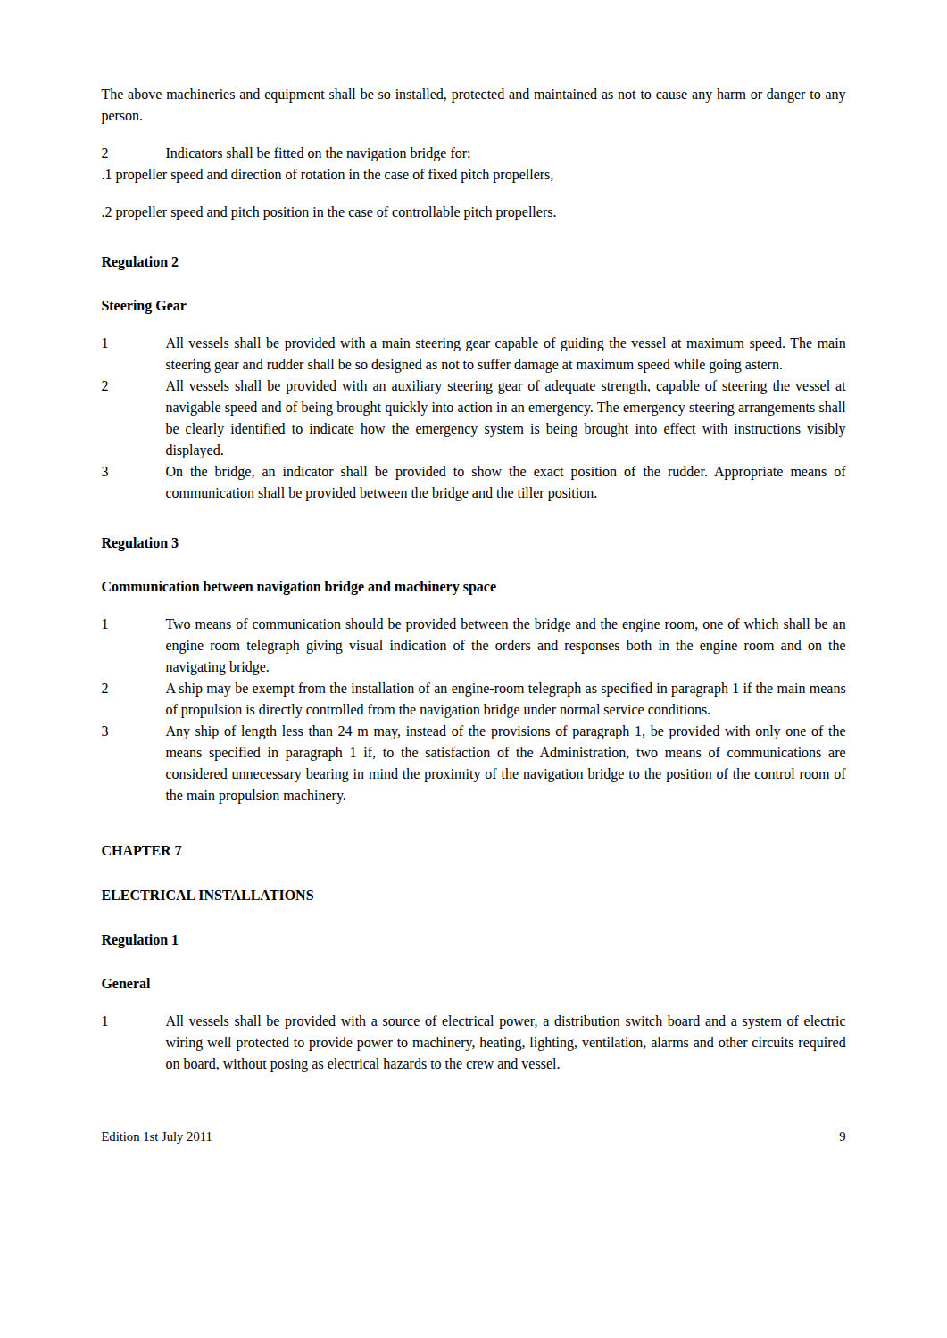The above machineries and equipment shall be so installed, protected and maintained as not to cause any harm or danger to any person.
2 Indicators shall be fitted on the navigation bridge for:
.1 propeller speed and direction of rotation in the case of fixed pitch propellers,
.2 propeller speed and pitch position in the case of controllable pitch propellers.
Regulation 2
Steering Gear
1 All vessels shall be provided with a main steering gear capable of guiding the vessel at maximum speed. The main steering gear and rudder shall be so designed as not to suffer damage at maximum speed while going astern.
2 All vessels shall be provided with an auxiliary steering gear of adequate strength, capable of steering the vessel at navigable speed and of being brought quickly into action in an emergency. The emergency steering arrangements shall be clearly identified to indicate how the emergency system is being brought into effect with instructions visibly displayed.
3 On the bridge, an indicator shall be provided to show the exact position of the rudder. Appropriate means of communication shall be provided between the bridge and the tiller position.
Regulation 3
Communication between navigation bridge and machinery space
1 Two means of communication should be provided between the bridge and the engine room, one of which shall be an engine room telegraph giving visual indication of the orders and responses both in the engine room and on the navigating bridge.
2 A ship may be exempt from the installation of an engine-room telegraph as specified in paragraph 1 if the main means of propulsion is directly controlled from the navigation bridge under normal service conditions.
3 Any ship of length less than 24 m may, instead of the provisions of paragraph 1, be provided with only one of the means specified in paragraph 1 if, to the satisfaction of the Administration, two means of communications are considered unnecessary bearing in mind the proximity of the navigation bridge to the position of the control room of the main propulsion machinery.
CHAPTER 7
ELECTRICAL INSTALLATIONS
Regulation 1
General
1 All vessels shall be provided with a source of electrical power, a distribution switch board and a system of electric wiring well protected to provide power to machinery, heating, lighting, ventilation, alarms and other circuits required on board, without posing as electrical hazards to the crew and vessel.
Edition 1st July 2011 9